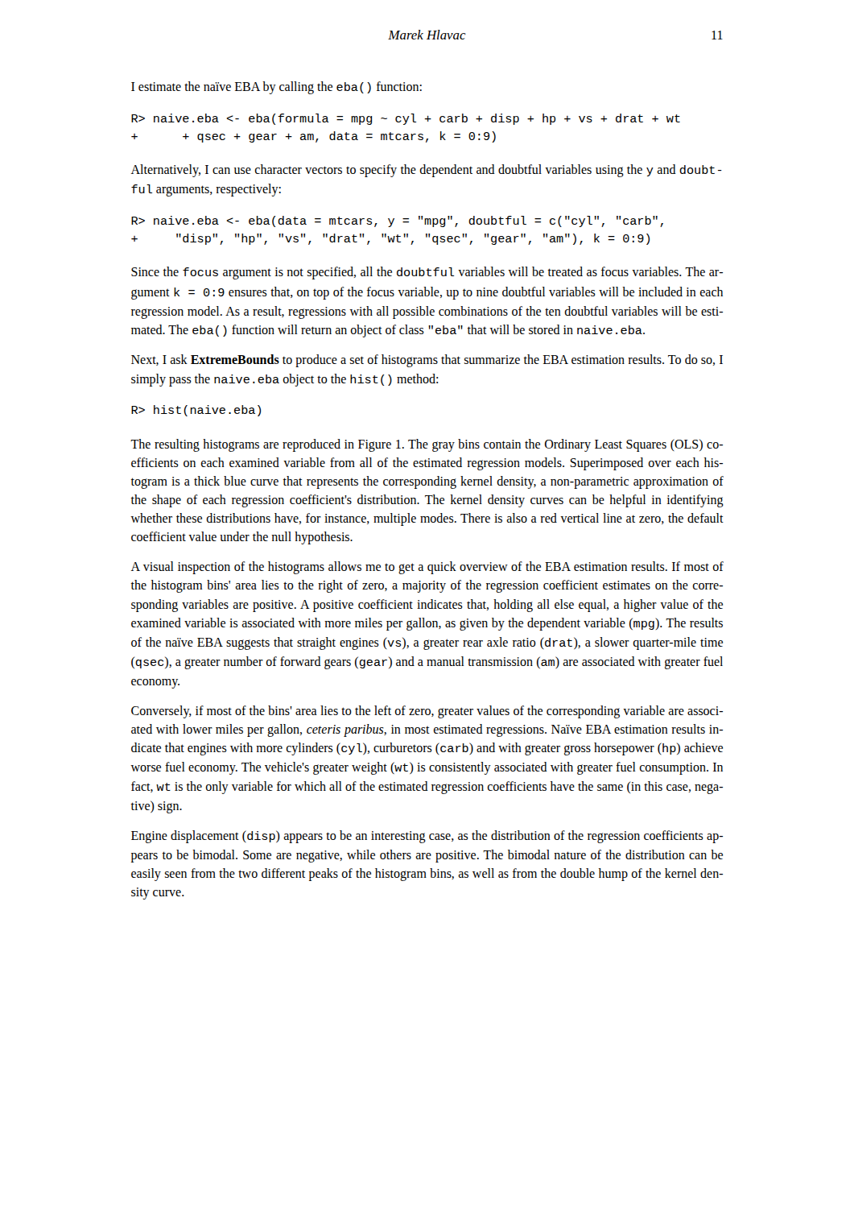Marek Hlavac 11
I estimate the naïve EBA by calling the eba() function:
R> naive.eba <- eba(formula = mpg ~ cyl + carb + disp + hp + vs + drat + wt
+      + qsec + gear + am, data = mtcars, k = 0:9)
Alternatively, I can use character vectors to specify the dependent and doubtful variables using the y and doubtful arguments, respectively:
R> naive.eba <- eba(data = mtcars, y = "mpg", doubtful = c("cyl", "carb",
+     "disp", "hp", "vs", "drat", "wt", "qsec", "gear", "am"), k = 0:9)
Since the focus argument is not specified, all the doubtful variables will be treated as focus variables. The argument k = 0:9 ensures that, on top of the focus variable, up to nine doubtful variables will be included in each regression model. As a result, regressions with all possible combinations of the ten doubtful variables will be estimated. The eba() function will return an object of class "eba" that will be stored in naive.eba.
Next, I ask ExtremeBounds to produce a set of histograms that summarize the EBA estimation results. To do so, I simply pass the naive.eba object to the hist() method:
R> hist(naive.eba)
The resulting histograms are reproduced in Figure 1. The gray bins contain the Ordinary Least Squares (OLS) coefficients on each examined variable from all of the estimated regression models. Superimposed over each histogram is a thick blue curve that represents the corresponding kernel density, a non-parametric approximation of the shape of each regression coefficient's distribution. The kernel density curves can be helpful in identifying whether these distributions have, for instance, multiple modes. There is also a red vertical line at zero, the default coefficient value under the null hypothesis.
A visual inspection of the histograms allows me to get a quick overview of the EBA estimation results. If most of the histogram bins' area lies to the right of zero, a majority of the regression coefficient estimates on the corresponding variables are positive. A positive coefficient indicates that, holding all else equal, a higher value of the examined variable is associated with more miles per gallon, as given by the dependent variable (mpg). The results of the naïve EBA suggests that straight engines (vs), a greater rear axle ratio (drat), a slower quarter-mile time (qsec), a greater number of forward gears (gear) and a manual transmission (am) are associated with greater fuel economy.
Conversely, if most of the bins' area lies to the left of zero, greater values of the corresponding variable are associated with lower miles per gallon, ceteris paribus, in most estimated regressions. Naïve EBA estimation results indicate that engines with more cylinders (cyl), curburetors (carb) and with greater gross horsepower (hp) achieve worse fuel economy. The vehicle's greater weight (wt) is consistently associated with greater fuel consumption. In fact, wt is the only variable for which all of the estimated regression coefficients have the same (in this case, negative) sign.
Engine displacement (disp) appears to be an interesting case, as the distribution of the regression coefficients appears to be bimodal. Some are negative, while others are positive. The bimodal nature of the distribution can be easily seen from the two different peaks of the histogram bins, as well as from the double hump of the kernel density curve.